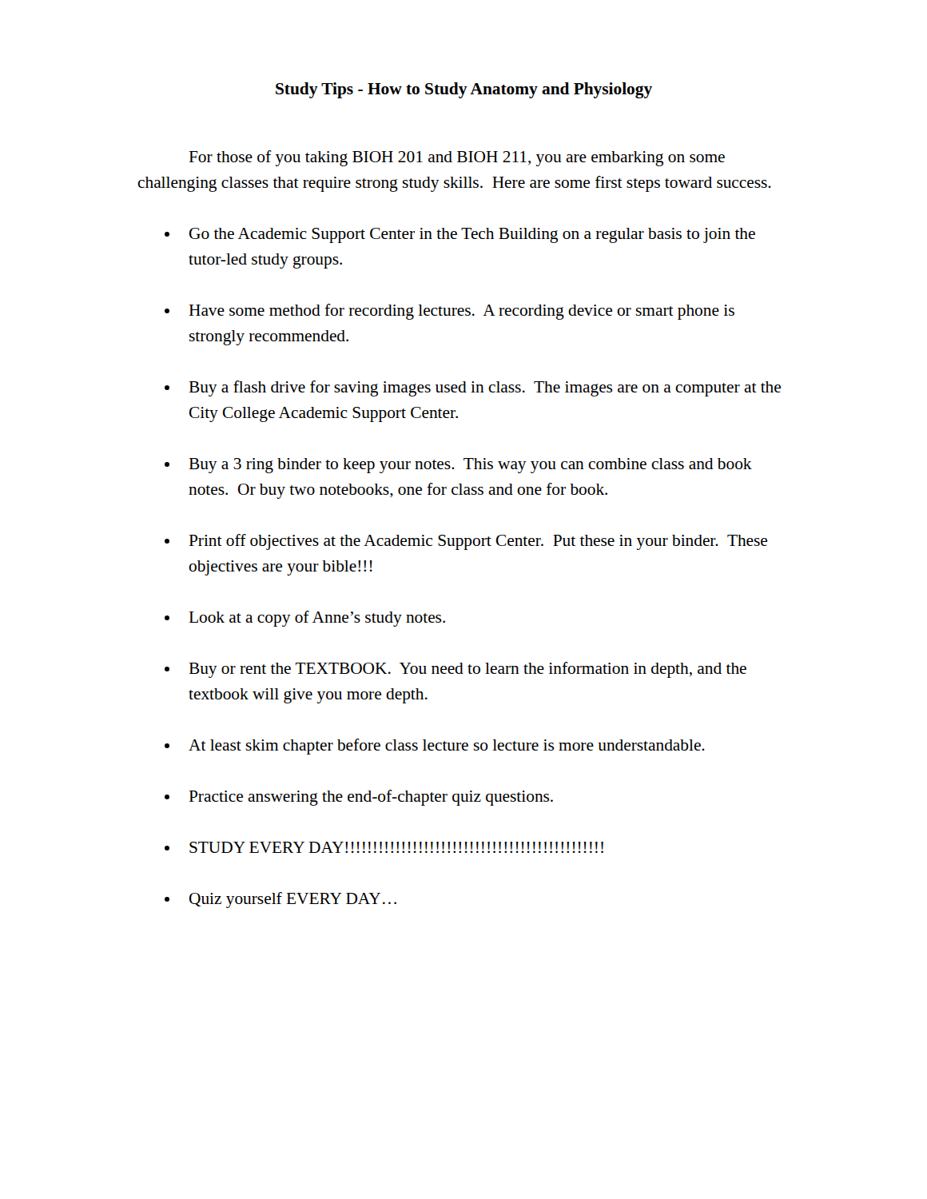Study Tips - How to Study Anatomy and Physiology
For those of you taking BIOH 201 and BIOH 211, you are embarking on some challenging classes that require strong study skills. Here are some first steps toward success.
Go the Academic Support Center in the Tech Building on a regular basis to join the tutor-led study groups.
Have some method for recording lectures. A recording device or smart phone is strongly recommended.
Buy a flash drive for saving images used in class. The images are on a computer at the City College Academic Support Center.
Buy a 3 ring binder to keep your notes. This way you can combine class and book notes. Or buy two notebooks, one for class and one for book.
Print off objectives at the Academic Support Center. Put these in your binder. These objectives are your bible!!!
Look at a copy of Anne’s study notes.
Buy or rent the TEXTBOOK. You need to learn the information in depth, and the textbook will give you more depth.
At least skim chapter before class lecture so lecture is more understandable.
Practice answering the end-of-chapter quiz questions.
STUDY EVERY DAY!!!!!!!!!!!!!!!!!!!!!!!!!!!!!!!!!!!!!!!!!!!!!!
Quiz yourself EVERY DAY…